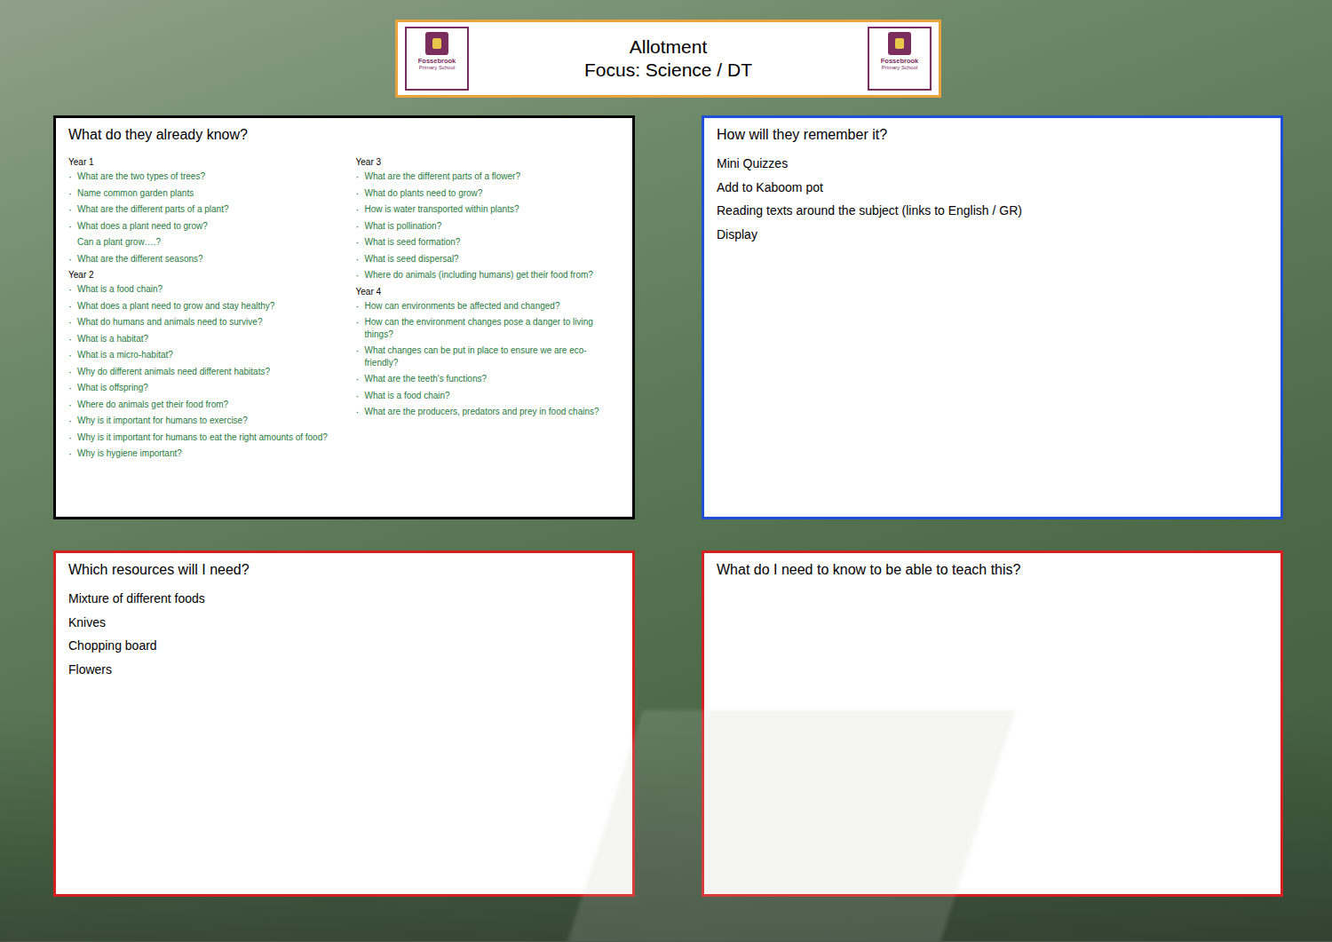FossebrookPrimary School
Allotment
Focus: Science / DT
FossebrookPrimary School
What do they already know?
Year 1
What are the two types of trees?
Name common garden plants
What are the different parts of a plant?
What does a plant need to grow?
Can a plant grow….?
What are the different seasons?
Year 2
What is a food chain?
What does a plant need to grow and stay healthy?
What do humans and animals need to survive?
What is a habitat?
What is a micro-habitat?
Why do different animals need different habitats?
What is offspring?
Where do animals get their food from?
Why is it important for humans to exercise?
Why is it important for humans to eat the right amounts of food?
Why is hygiene important?
Year 3
What are the different parts of a flower?
What do plants need to grow?
How is water transported within plants?
What is pollination?
What is seed formation?
What is seed dispersal?
Where do animals (including humans) get their food from?
Year 4
How can environments be affected and changed?
How can the environment changes pose a danger to living things?
What changes can be put in place to ensure we are eco-friendly?
What are the teeth's functions?
What is a food chain?
What are the producers, predators and prey in food chains?
How will they remember it?
Mini Quizzes
Add to Kaboom pot
Reading texts around the subject (links to English / GR)
Display
Which resources will I need?
Mixture of different foods
Knives
Chopping board
Flowers
What do I need to know to be able to teach this?